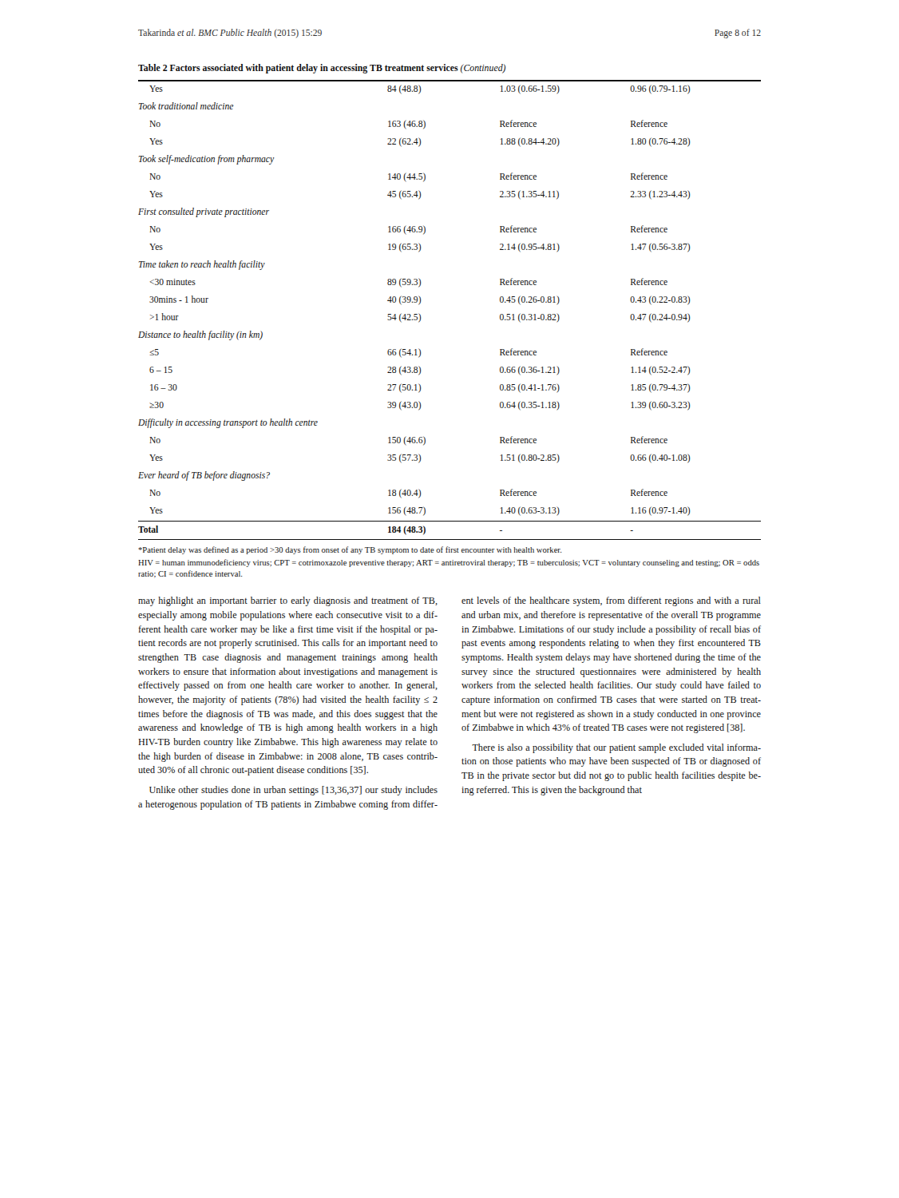Takarinda et al. BMC Public Health (2015) 15:29
Page 8 of 12
Table 2 Factors associated with patient delay in accessing TB treatment services (Continued)
| Yes | 84 (48.8) | 1.03 (0.66-1.59) | 0.96 (0.79-1.16) |
| Took traditional medicine | | | |
| No | 163 (46.8) | Reference | Reference |
| Yes | 22 (62.4) | 1.88 (0.84-4.20) | 1.80 (0.76-4.28) |
| Took self-medication from pharmacy | | | |
| No | 140 (44.5) | Reference | Reference |
| Yes | 45 (65.4) | 2.35 (1.35-4.11) | 2.33 (1.23-4.43) |
| First consulted private practitioner | | | |
| No | 166 (46.9) | Reference | Reference |
| Yes | 19 (65.3) | 2.14 (0.95-4.81) | 1.47 (0.56-3.87) |
| Time taken to reach health facility | | | |
| <30 minutes | 89 (59.3) | Reference | Reference |
| 30mins - 1 hour | 40 (39.9) | 0.45 (0.26-0.81) | 0.43 (0.22-0.83) |
| >1 hour | 54 (42.5) | 0.51 (0.31-0.82) | 0.47 (0.24-0.94) |
| Distance to health facility (in km) | | | |
| ≤5 | 66 (54.1) | Reference | Reference |
| 6 – 15 | 28 (43.8) | 0.66 (0.36-1.21) | 1.14 (0.52-2.47) |
| 16 – 30 | 27 (50.1) | 0.85 (0.41-1.76) | 1.85 (0.79-4.37) |
| ≥30 | 39 (43.0) | 0.64 (0.35-1.18) | 1.39 (0.60-3.23) |
| Difficulty in accessing transport to health centre | | | |
| No | 150 (46.6) | Reference | Reference |
| Yes | 35 (57.3) | 1.51 (0.80-2.85) | 0.66 (0.40-1.08) |
| Ever heard of TB before diagnosis? | | | |
| No | 18 (40.4) | Reference | Reference |
| Yes | 156 (48.7) | 1.40 (0.63-3.13) | 1.16 (0.97-1.40) |
| Total | 184 (48.3) | - | - |
*Patient delay was defined as a period >30 days from onset of any TB symptom to date of first encounter with health worker.
HIV = human immunodeficiency virus; CPT = cotrimoxazole preventive therapy; ART = antiretroviral therapy; TB = tuberculosis; VCT = voluntary counseling and testing; OR = odds ratio; CI = confidence interval.
may highlight an important barrier to early diagnosis and treatment of TB, especially among mobile populations where each consecutive visit to a different health care worker may be like a first time visit if the hospital or patient records are not properly scrutinised. This calls for an important need to strengthen TB case diagnosis and management trainings among health workers to ensure that information about investigations and management is effectively passed on from one health care worker to another. In general, however, the majority of patients (78%) had visited the health facility ≤ 2 times before the diagnosis of TB was made, and this does suggest that the awareness and knowledge of TB is high among health workers in a high HIV-TB burden country like Zimbabwe. This high awareness may relate to the high burden of disease in Zimbabwe: in 2008 alone, TB cases contributed 30% of all chronic out-patient disease conditions [35].
Unlike other studies done in urban settings [13,36,37] our study includes a heterogenous population of TB patients in Zimbabwe coming from different levels of the healthcare system, from different regions and with a rural and urban mix, and therefore is representative of the overall TB programme in Zimbabwe. Limitations of our study include a possibility of recall bias of past events among respondents relating to when they first encountered TB symptoms. Health system delays may have shortened during the time of the survey since the structured questionnaires were administered by health workers from the selected health facilities. Our study could have failed to capture information on confirmed TB cases that were started on TB treatment but were not registered as shown in a study conducted in one province of Zimbabwe in which 43% of treated TB cases were not registered [38].
There is also a possibility that our patient sample excluded vital information on those patients who may have been suspected of TB or diagnosed of TB in the private sector but did not go to public health facilities despite being referred. This is given the background that